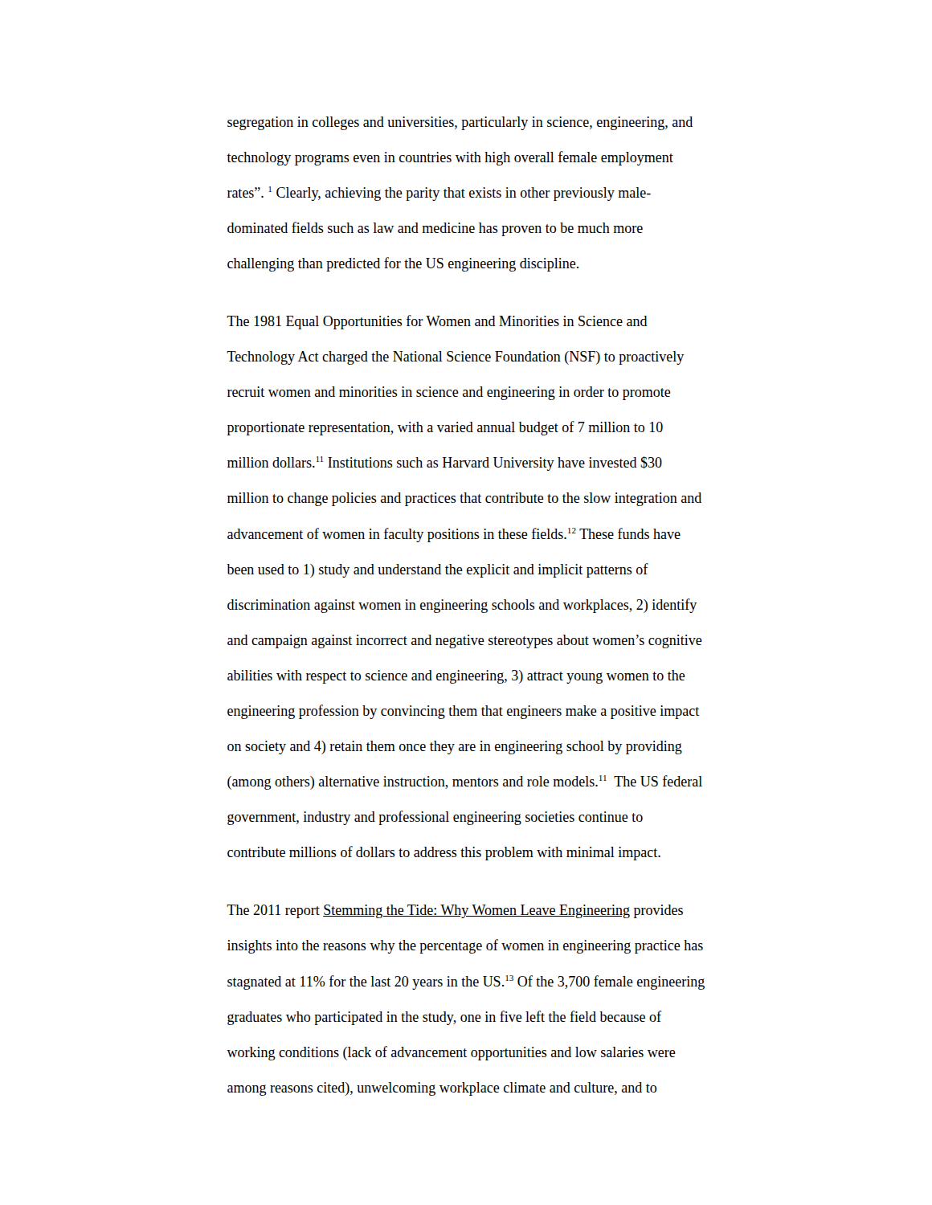segregation in colleges and universities, particularly in science, engineering, and technology programs even in countries with high overall female employment rates”. 1 Clearly, achieving the parity that exists in other previously male-dominated fields such as law and medicine has proven to be much more challenging than predicted for the US engineering discipline.
The 1981 Equal Opportunities for Women and Minorities in Science and Technology Act charged the National Science Foundation (NSF) to proactively recruit women and minorities in science and engineering in order to promote proportionate representation, with a varied annual budget of 7 million to 10 million dollars.11 Institutions such as Harvard University have invested $30 million to change policies and practices that contribute to the slow integration and advancement of women in faculty positions in these fields.12 These funds have been used to 1) study and understand the explicit and implicit patterns of discrimination against women in engineering schools and workplaces, 2) identify and campaign against incorrect and negative stereotypes about women’s cognitive abilities with respect to science and engineering, 3) attract young women to the engineering profession by convincing them that engineers make a positive impact on society and 4) retain them once they are in engineering school by providing (among others) alternative instruction, mentors and role models.11 The US federal government, industry and professional engineering societies continue to contribute millions of dollars to address this problem with minimal impact.
The 2011 report Stemming the Tide: Why Women Leave Engineering provides insights into the reasons why the percentage of women in engineering practice has stagnated at 11% for the last 20 years in the US.13 Of the 3,700 female engineering graduates who participated in the study, one in five left the field because of working conditions (lack of advancement opportunities and low salaries were among reasons cited), unwelcoming workplace climate and culture, and to